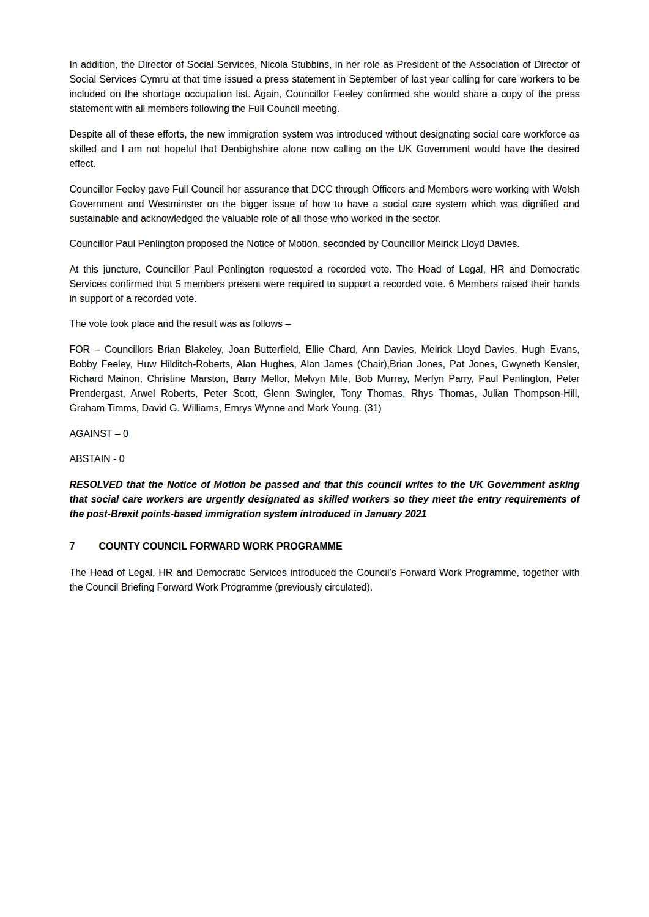In addition, the Director of Social Services, Nicola Stubbins, in her role as President of the Association of Director of Social Services Cymru at that time issued a press statement in September of last year calling for care workers to be included on the shortage occupation list. Again, Councillor Feeley confirmed she would share a copy of the press statement with all members following the Full Council meeting.
Despite all of these efforts, the new immigration system was introduced without designating social care workforce as skilled and I am not hopeful that Denbighshire alone now calling on the UK Government would have the desired effect.
Councillor Feeley gave Full Council her assurance that DCC through Officers and Members were working with Welsh Government and Westminster on the bigger issue of how to have a social care system which was dignified and sustainable and acknowledged the valuable role of all those who worked in the sector.
Councillor Paul Penlington proposed the Notice of Motion, seconded by Councillor Meirick Lloyd Davies.
At this juncture, Councillor Paul Penlington requested a recorded vote. The Head of Legal, HR and Democratic Services confirmed that 5 members present were required to support a recorded vote. 6 Members raised their hands in support of a recorded vote.
The vote took place and the result was as follows –
FOR – Councillors Brian Blakeley, Joan Butterfield, Ellie Chard, Ann Davies, Meirick Lloyd Davies, Hugh Evans, Bobby Feeley, Huw Hilditch-Roberts, Alan Hughes, Alan James (Chair),Brian Jones, Pat Jones, Gwyneth Kensler, Richard Mainon, Christine Marston, Barry Mellor, Melvyn Mile, Bob Murray, Merfyn Parry, Paul Penlington, Peter Prendergast, Arwel Roberts, Peter Scott, Glenn Swingler, Tony Thomas, Rhys Thomas, Julian Thompson-Hill, Graham Timms, David G. Williams, Emrys Wynne and Mark Young. (31)
AGAINST – 0
ABSTAIN - 0
RESOLVED that the Notice of Motion be passed and that this council writes to the UK Government asking that social care workers are urgently designated as skilled workers so they meet the entry requirements of the post-Brexit points-based immigration system introduced in January 2021
7 County Council Forward Work Programme
The Head of Legal, HR and Democratic Services introduced the Council’s Forward Work Programme, together with the Council Briefing Forward Work Programme (previously circulated).